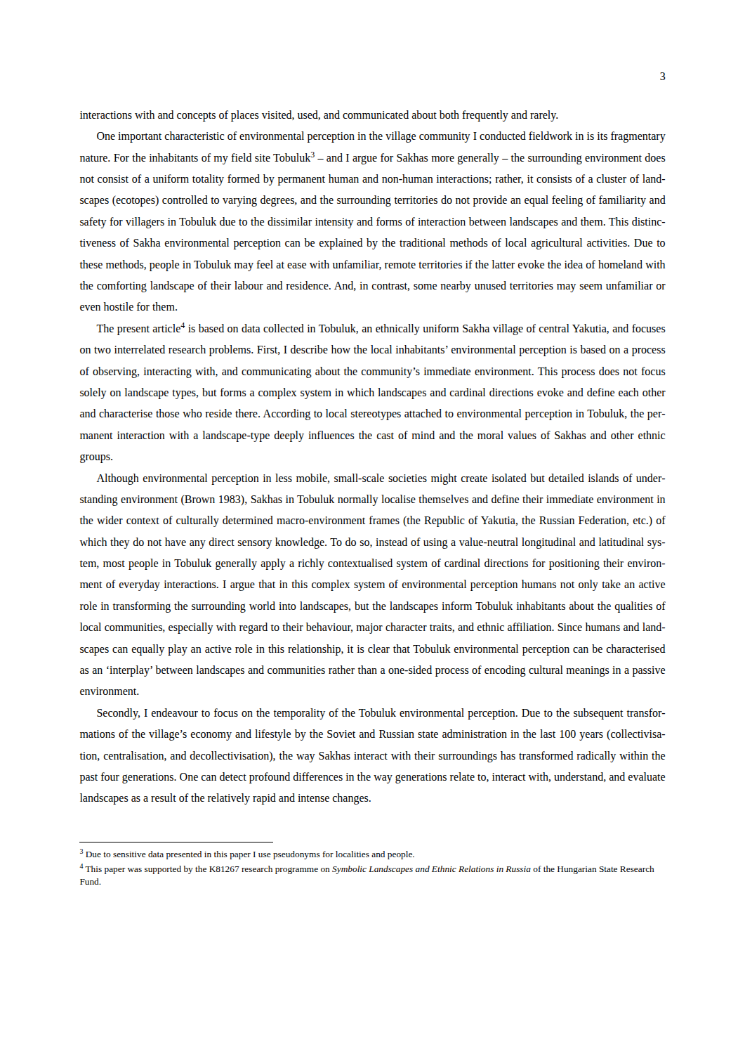3
interactions with and concepts of places visited, used, and communicated about both frequently and rarely.
One important characteristic of environmental perception in the village community I conducted fieldwork in is its fragmentary nature. For the inhabitants of my field site Tobuluk3 – and I argue for Sakhas more generally – the surrounding environment does not consist of a uniform totality formed by permanent human and non-human interactions; rather, it consists of a cluster of landscapes (ecotopes) controlled to varying degrees, and the surrounding territories do not provide an equal feeling of familiarity and safety for villagers in Tobuluk due to the dissimilar intensity and forms of interaction between landscapes and them. This distinctiveness of Sakha environmental perception can be explained by the traditional methods of local agricultural activities. Due to these methods, people in Tobuluk may feel at ease with unfamiliar, remote territories if the latter evoke the idea of homeland with the comforting landscape of their labour and residence. And, in contrast, some nearby unused territories may seem unfamiliar or even hostile for them.
The present article4 is based on data collected in Tobuluk, an ethnically uniform Sakha village of central Yakutia, and focuses on two interrelated research problems. First, I describe how the local inhabitants’ environmental perception is based on a process of observing, interacting with, and communicating about the community’s immediate environment. This process does not focus solely on landscape types, but forms a complex system in which landscapes and cardinal directions evoke and define each other and characterise those who reside there. According to local stereotypes attached to environmental perception in Tobuluk, the permanent interaction with a landscape-type deeply influences the cast of mind and the moral values of Sakhas and other ethnic groups.
Although environmental perception in less mobile, small-scale societies might create isolated but detailed islands of understanding environment (Brown 1983), Sakhas in Tobuluk normally localise themselves and define their immediate environment in the wider context of culturally determined macro-environment frames (the Republic of Yakutia, the Russian Federation, etc.) of which they do not have any direct sensory knowledge. To do so, instead of using a value-neutral longitudinal and latitudinal system, most people in Tobuluk generally apply a richly contextualised system of cardinal directions for positioning their environment of everyday interactions. I argue that in this complex system of environmental perception humans not only take an active role in transforming the surrounding world into landscapes, but the landscapes inform Tobuluk inhabitants about the qualities of local communities, especially with regard to their behaviour, major character traits, and ethnic affiliation. Since humans and landscapes can equally play an active role in this relationship, it is clear that Tobuluk environmental perception can be characterised as an ‘interplay’ between landscapes and communities rather than a one-sided process of encoding cultural meanings in a passive environment.
Secondly, I endeavour to focus on the temporality of the Tobuluk environmental perception. Due to the subsequent transformations of the village’s economy and lifestyle by the Soviet and Russian state administration in the last 100 years (collectivisation, centralisation, and decollectivisation), the way Sakhas interact with their surroundings has transformed radically within the past four generations. One can detect profound differences in the way generations relate to, interact with, understand, and evaluate landscapes as a result of the relatively rapid and intense changes.
3 Due to sensitive data presented in this paper I use pseudonyms for localities and people.
4 This paper was supported by the K81267 research programme on Symbolic Landscapes and Ethnic Relations in Russia of the Hungarian State Research Fund.